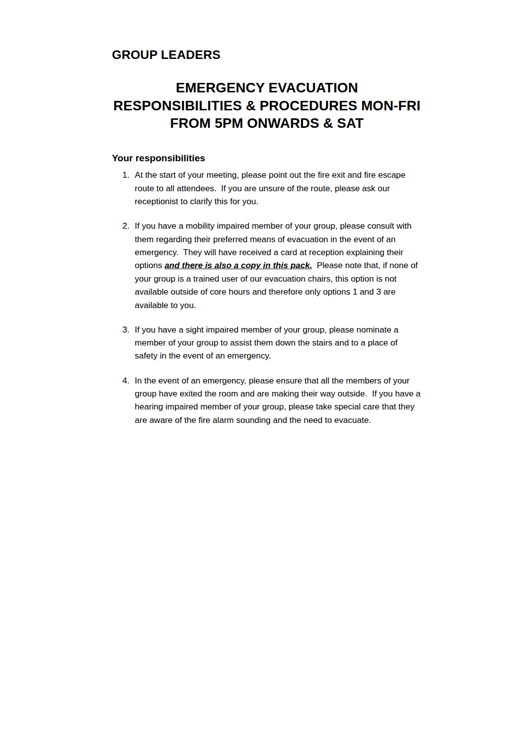GROUP LEADERS
EMERGENCY EVACUATION RESPONSIBILITIES & PROCEDURES MON-FRI FROM 5PM ONWARDS & SAT
Your responsibilities
At the start of your meeting, please point out the fire exit and fire escape route to all attendees. If you are unsure of the route, please ask our receptionist to clarify this for you.
If you have a mobility impaired member of your group, please consult with them regarding their preferred means of evacuation in the event of an emergency. They will have received a card at reception explaining their options and there is also a copy in this pack. Please note that, if none of your group is a trained user of our evacuation chairs, this option is not available outside of core hours and therefore only options 1 and 3 are available to you.
If you have a sight impaired member of your group, please nominate a member of your group to assist them down the stairs and to a place of safety in the event of an emergency.
In the event of an emergency, please ensure that all the members of your group have exited the room and are making their way outside. If you have a hearing impaired member of your group, please take special care that they are aware of the fire alarm sounding and the need to evacuate.